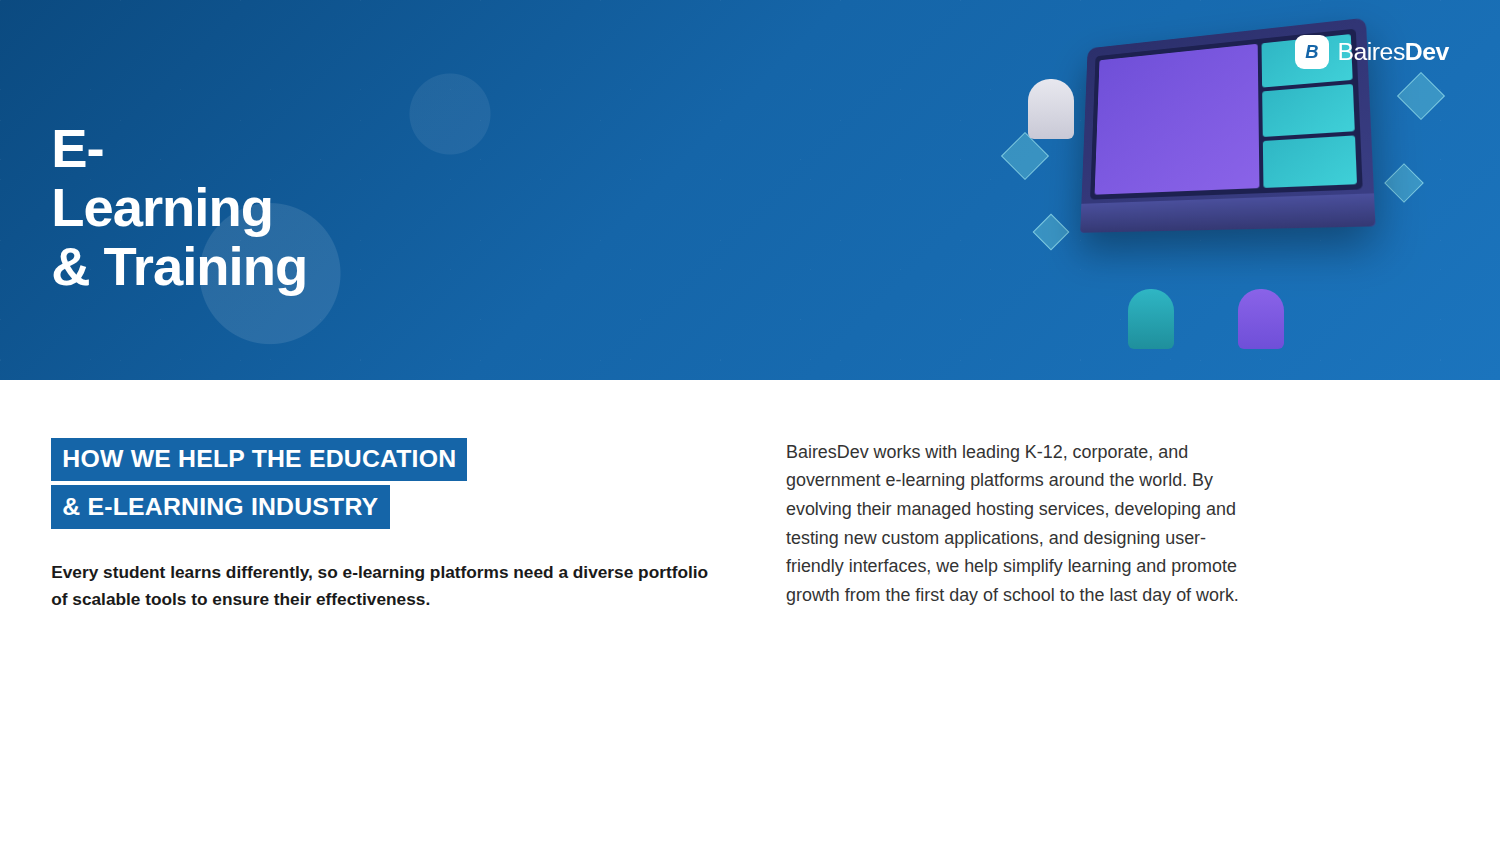B BairesDev
E-Learning & Training
How we help the education
& e-learning industry
Every student learns differently, so e-learning platforms need a diverse portfolio of scalable tools to ensure their effectiveness.
BairesDev works with leading K-12, corporate, and government e-learning platforms around the world. By evolving their managed hosting services, developing and testing new custom applications, and designing user-friendly interfaces, we help simplify learning and promote growth from the first day of school to the last day of work.